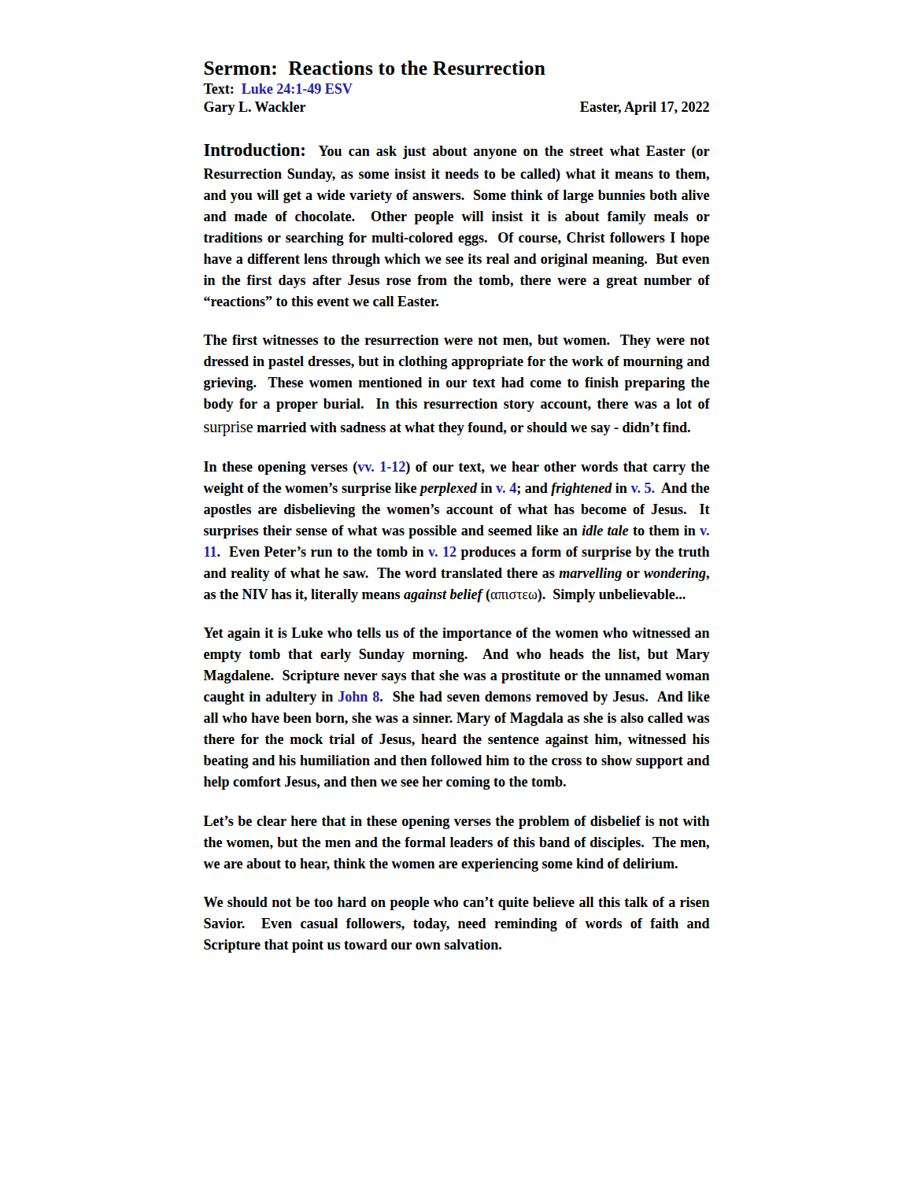Sermon: Reactions to the Resurrection
Text: Luke 24:1-49 ESV
Gary L. Wackler Easter, April 17, 2022
Introduction: You can ask just about anyone on the street what Easter (or Resurrection Sunday, as some insist it needs to be called) what it means to them, and you will get a wide variety of answers. Some think of large bunnies both alive and made of chocolate. Other people will insist it is about family meals or traditions or searching for multi-colored eggs. Of course, Christ followers I hope have a different lens through which we see its real and original meaning. But even in the first days after Jesus rose from the tomb, there were a great number of “reactions” to this event we call Easter.
The first witnesses to the resurrection were not men, but women. They were not dressed in pastel dresses, but in clothing appropriate for the work of mourning and grieving. These women mentioned in our text had come to finish preparing the body for a proper burial. In this resurrection story account, there was a lot of surprise married with sadness at what they found, or should we say - didn’t find.
In these opening verses (vv. 1-12) of our text, we hear other words that carry the weight of the women’s surprise like perplexed in v. 4; and frightened in v. 5. And the apostles are disbelieving the women’s account of what has become of Jesus. It surprises their sense of what was possible and seemed like an idle tale to them in v. 11. Even Peter’s run to the tomb in v. 12 produces a form of surprise by the truth and reality of what he saw. The word translated there as marvelling or wondering, as the NIV has it, literally means against belief (απιστεω). Simply unbelievable...
Yet again it is Luke who tells us of the importance of the women who witnessed an empty tomb that early Sunday morning. And who heads the list, but Mary Magdalene. Scripture never says that she was a prostitute or the unnamed woman caught in adultery in John 8. She had seven demons removed by Jesus. And like all who have been born, she was a sinner. Mary of Magdala as she is also called was there for the mock trial of Jesus, heard the sentence against him, witnessed his beating and his humiliation and then followed him to the cross to show support and help comfort Jesus, and then we see her coming to the tomb.
Let’s be clear here that in these opening verses the problem of disbelief is not with the women, but the men and the formal leaders of this band of disciples. The men, we are about to hear, think the women are experiencing some kind of delirium.
We should not be too hard on people who can’t quite believe all this talk of a risen Savior. Even casual followers, today, need reminding of words of faith and Scripture that point us toward our own salvation.